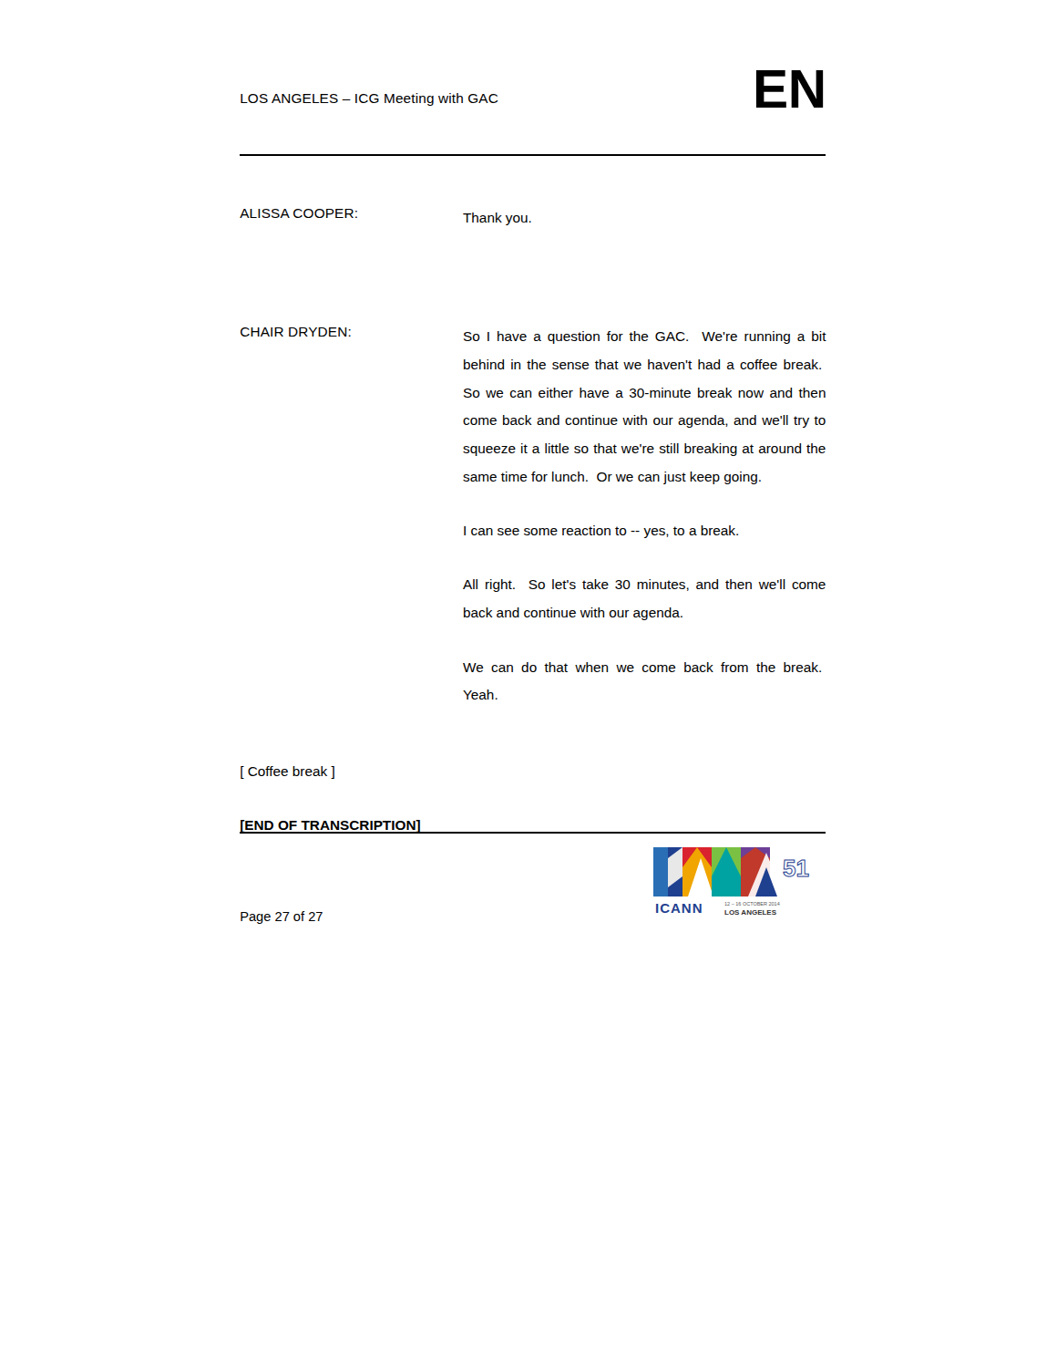LOS ANGELES – ICG Meeting with GAC
EN
ALISSA COOPER:
Thank you.
CHAIR DRYDEN:
So I have a question for the GAC. We're running a bit behind in the sense that we haven't had a coffee break. So we can either have a 30-minute break now and then come back and continue with our agenda, and we'll try to squeeze it a little so that we're still breaking at around the same time for lunch. Or we can just keep going.
I can see some reaction to -- yes, to a break.
All right. So let's take 30 minutes, and then we'll come back and continue with our agenda.
We can do that when we come back from the break. Yeah.
[ Coffee break ]
[END OF TRANSCRIPTION]
Page 27 of 27
51 ICANN 12 – 16 OCTOBER 2014 LOS ANGELES